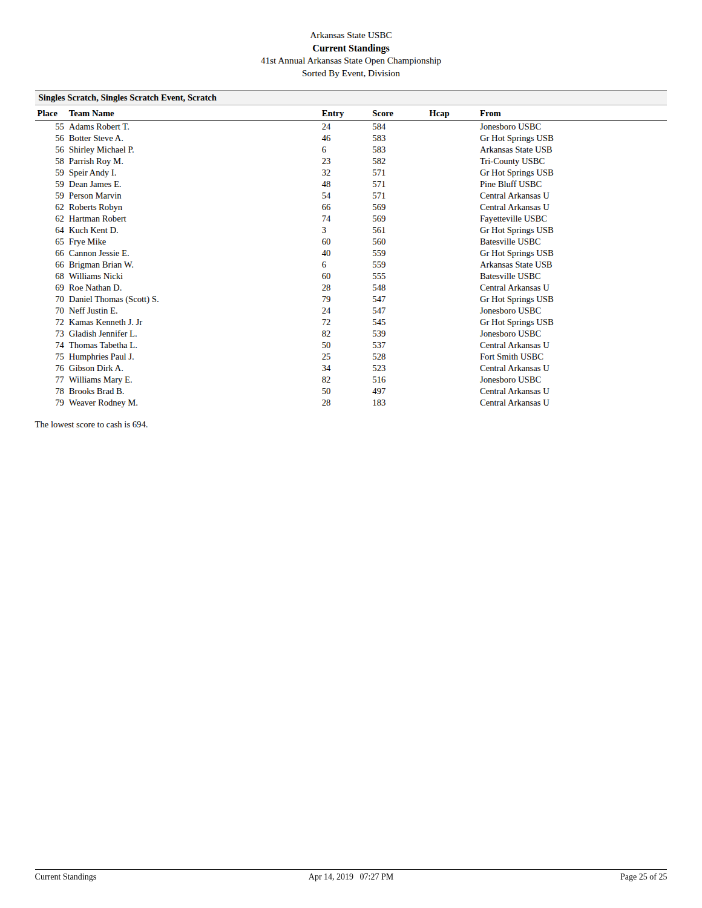Arkansas State USBC
Current Standings
41st Annual Arkansas State Open Championship
Sorted By Event, Division
Singles Scratch, Singles Scratch Event, Scratch
| Place | Team Name | Entry | Score | Hcap | From |
| --- | --- | --- | --- | --- | --- |
| 55 | Adams Robert T. | 24 | 584 | | Jonesboro USBC |
| 56 | Botter Steve A. | 46 | 583 | | Gr Hot Springs USB |
| 56 | Shirley Michael P. | 6 | 583 | | Arkansas State USB |
| 58 | Parrish Roy M. | 23 | 582 | | Tri-County USBC |
| 59 | Speir Andy I. | 32 | 571 | | Gr Hot Springs USB |
| 59 | Dean James E. | 48 | 571 | | Pine Bluff USBC |
| 59 | Person Marvin | 54 | 571 | | Central Arkansas U |
| 62 | Roberts Robyn | 66 | 569 | | Central Arkansas U |
| 62 | Hartman Robert | 74 | 569 | | Fayetteville USBC |
| 64 | Kuch Kent D. | 3 | 561 | | Gr Hot Springs USB |
| 65 | Frye Mike | 60 | 560 | | Batesville USBC |
| 66 | Cannon Jessie E. | 40 | 559 | | Gr Hot Springs USB |
| 66 | Brigman Brian W. | 6 | 559 | | Arkansas State USB |
| 68 | Williams Nicki | 60 | 555 | | Batesville USBC |
| 69 | Roe Nathan D. | 28 | 548 | | Central Arkansas U |
| 70 | Daniel Thomas (Scott) S. | 79 | 547 | | Gr Hot Springs USB |
| 70 | Neff Justin E. | 24 | 547 | | Jonesboro USBC |
| 72 | Kamas Kenneth J. Jr | 72 | 545 | | Gr Hot Springs USB |
| 73 | Gladish Jennifer L. | 82 | 539 | | Jonesboro USBC |
| 74 | Thomas Tabetha L. | 50 | 537 | | Central Arkansas U |
| 75 | Humphries Paul J. | 25 | 528 | | Fort Smith USBC |
| 76 | Gibson Dirk A. | 34 | 523 | | Central Arkansas U |
| 77 | Williams Mary E. | 82 | 516 | | Jonesboro USBC |
| 78 | Brooks Brad B. | 50 | 497 | | Central Arkansas U |
| 79 | Weaver Rodney M. | 28 | 183 | | Central Arkansas U |
The lowest score to cash is 694.
Current Standings
Apr 14, 2019 07:27 PM
Page 25 of 25